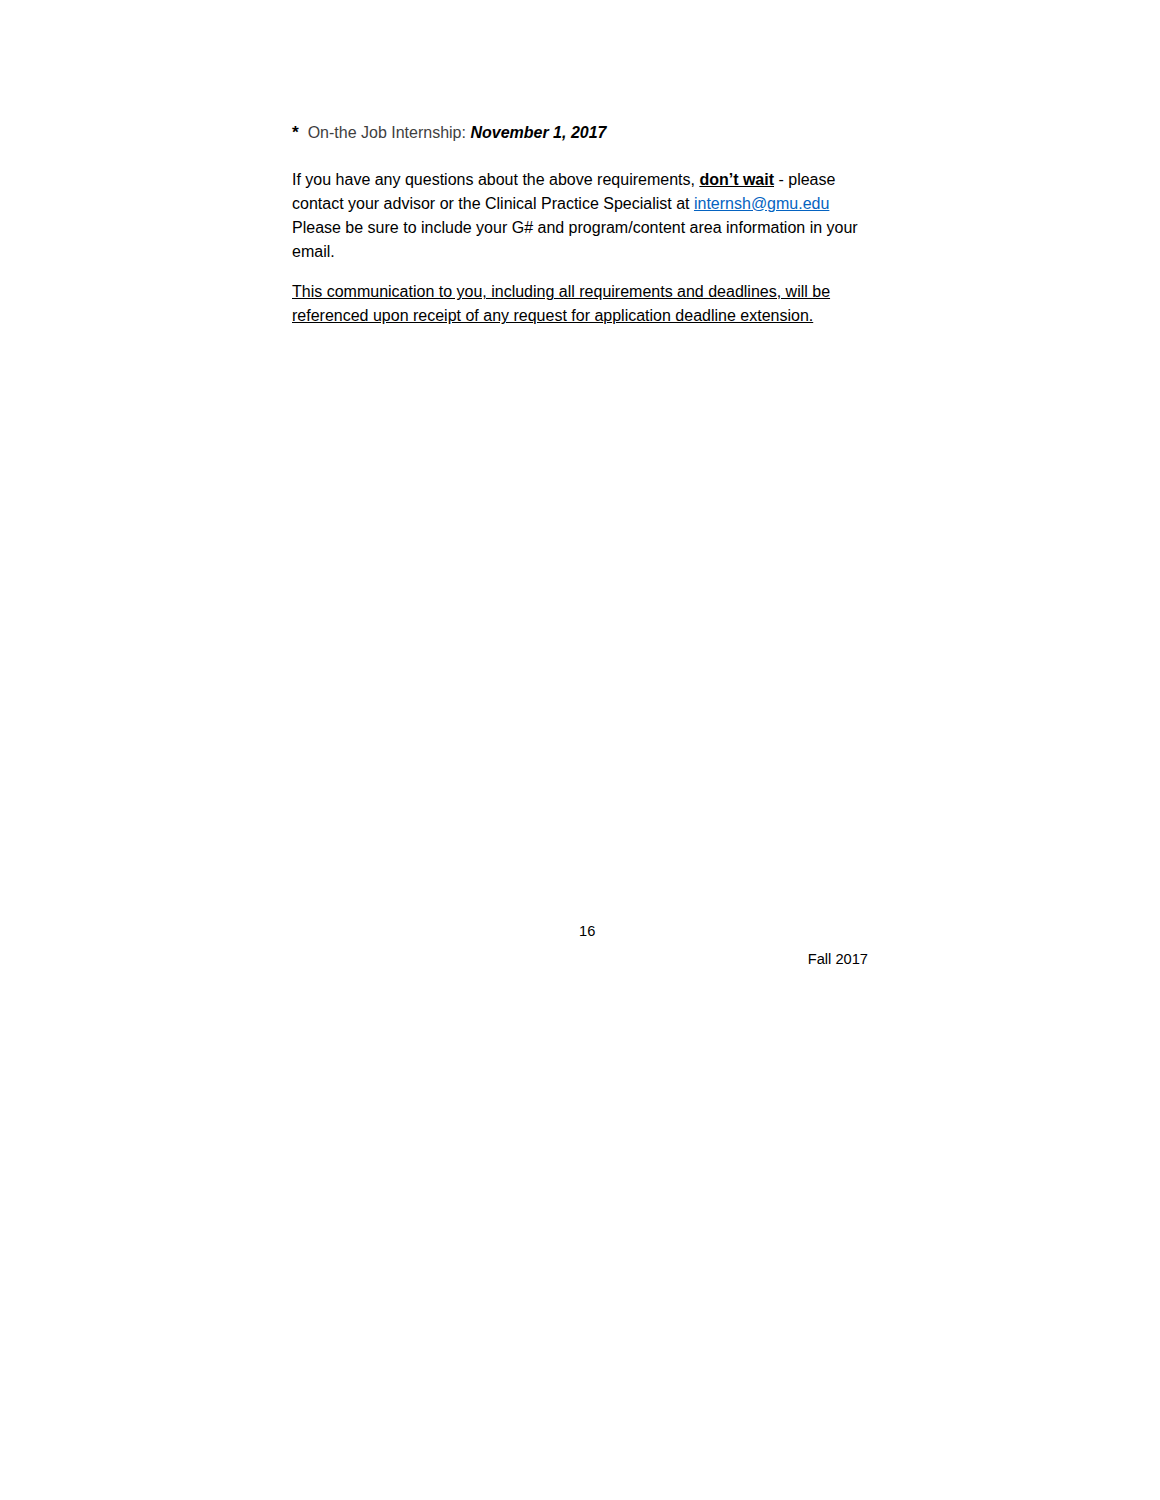* On-the Job Internship: November 1, 2017
If you have any questions about the above requirements, don’t wait - please contact your advisor or the Clinical Practice Specialist at internsh@gmu.edu Please be sure to include your G# and program/content area information in your email.
This communication to you, including all requirements and deadlines, will be referenced upon receipt of any request for application deadline extension.
16
Fall 2017